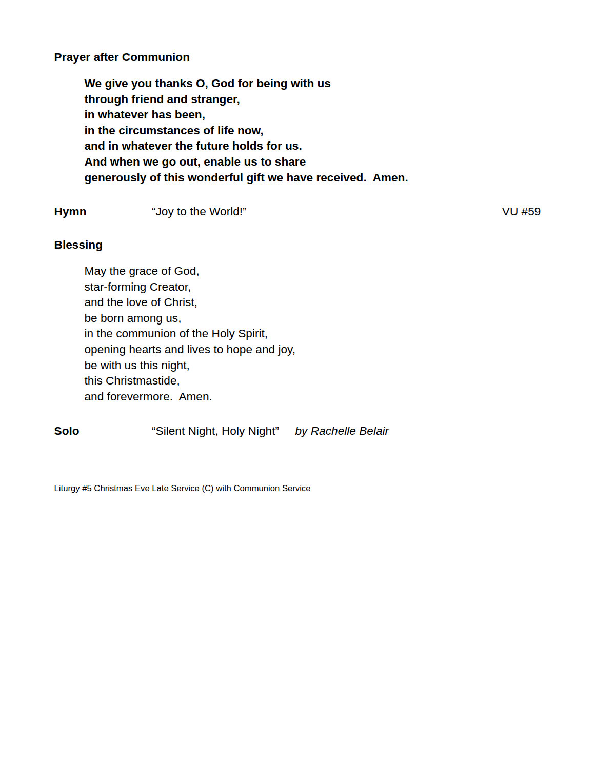Prayer after Communion
We give you thanks O, God for being with us
through friend and stranger,
in whatever has been,
in the circumstances of life now,
and in whatever the future holds for us.
And when we go out, enable us to share
generously of this wonderful gift we have received. Amen.
Hymn “Joy to the World!” VU #59
Blessing
May the grace of God,
star-forming Creator,
and the love of Christ,
be born among us,
in the communion of the Holy Spirit,
opening hearts and lives to hope and joy,
be with us this night,
this Christmastide,
and forevermore. Amen.
Solo “Silent Night, Holy Night” by Rachelle Belair
Liturgy #5 Christmas Eve Late Service (C) with Communion Service